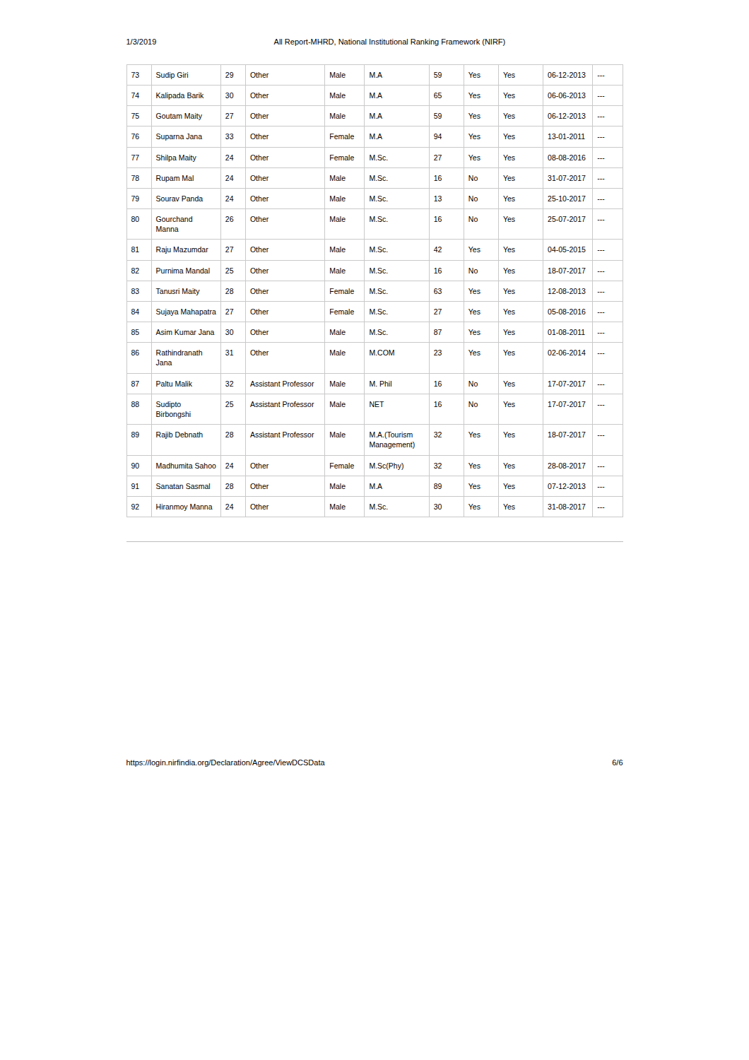1/3/2019
All Report-MHRD, National Institutional Ranking Framework (NIRF)
| 73 | Sudip Giri | 29 | Other | Male | M.A | 59 | Yes | Yes | 06-12-2013 | --- |
| 74 | Kalipada Barik | 30 | Other | Male | M.A | 65 | Yes | Yes | 06-06-2013 | --- |
| 75 | Goutam Maity | 27 | Other | Male | M.A | 59 | Yes | Yes | 06-12-2013 | --- |
| 76 | Suparna Jana | 33 | Other | Female | M.A | 94 | Yes | Yes | 13-01-2011 | --- |
| 77 | Shilpa Maity | 24 | Other | Female | M.Sc. | 27 | Yes | Yes | 08-08-2016 | --- |
| 78 | Rupam Mal | 24 | Other | Male | M.Sc. | 16 | No | Yes | 31-07-2017 | --- |
| 79 | Sourav Panda | 24 | Other | Male | M.Sc. | 13 | No | Yes | 25-10-2017 | --- |
| 80 | Gourchand Manna | 26 | Other | Male | M.Sc. | 16 | No | Yes | 25-07-2017 | --- |
| 81 | Raju Mazumdar | 27 | Other | Male | M.Sc. | 42 | Yes | Yes | 04-05-2015 | --- |
| 82 | Purnima Mandal | 25 | Other | Male | M.Sc. | 16 | No | Yes | 18-07-2017 | --- |
| 83 | Tanusri Maity | 28 | Other | Female | M.Sc. | 63 | Yes | Yes | 12-08-2013 | --- |
| 84 | Sujaya Mahapatra | 27 | Other | Female | M.Sc. | 27 | Yes | Yes | 05-08-2016 | --- |
| 85 | Asim Kumar Jana | 30 | Other | Male | M.Sc. | 87 | Yes | Yes | 01-08-2011 | --- |
| 86 | Rathindranath Jana | 31 | Other | Male | M.COM | 23 | Yes | Yes | 02-06-2014 | --- |
| 87 | Paltu Malik | 32 | Assistant Professor | Male | M. Phil | 16 | No | Yes | 17-07-2017 | --- |
| 88 | Sudipto Birbongshi | 25 | Assistant Professor | Male | NET | 16 | No | Yes | 17-07-2017 | --- |
| 89 | Rajib Debnath | 28 | Assistant Professor | Male | M.A.(Tourism Management) | 32 | Yes | Yes | 18-07-2017 | --- |
| 90 | Madhumita Sahoo | 24 | Other | Female | M.Sc(Phy) | 32 | Yes | Yes | 28-08-2017 | --- |
| 91 | Sanatan Sasmal | 28 | Other | Male | M.A | 89 | Yes | Yes | 07-12-2013 | --- |
| 92 | Hiranmoy Manna | 24 | Other | Male | M.Sc. | 30 | Yes | Yes | 31-08-2017 | --- |
https://login.nirfindia.org/Declaration/Agree/ViewDCSData 6/6